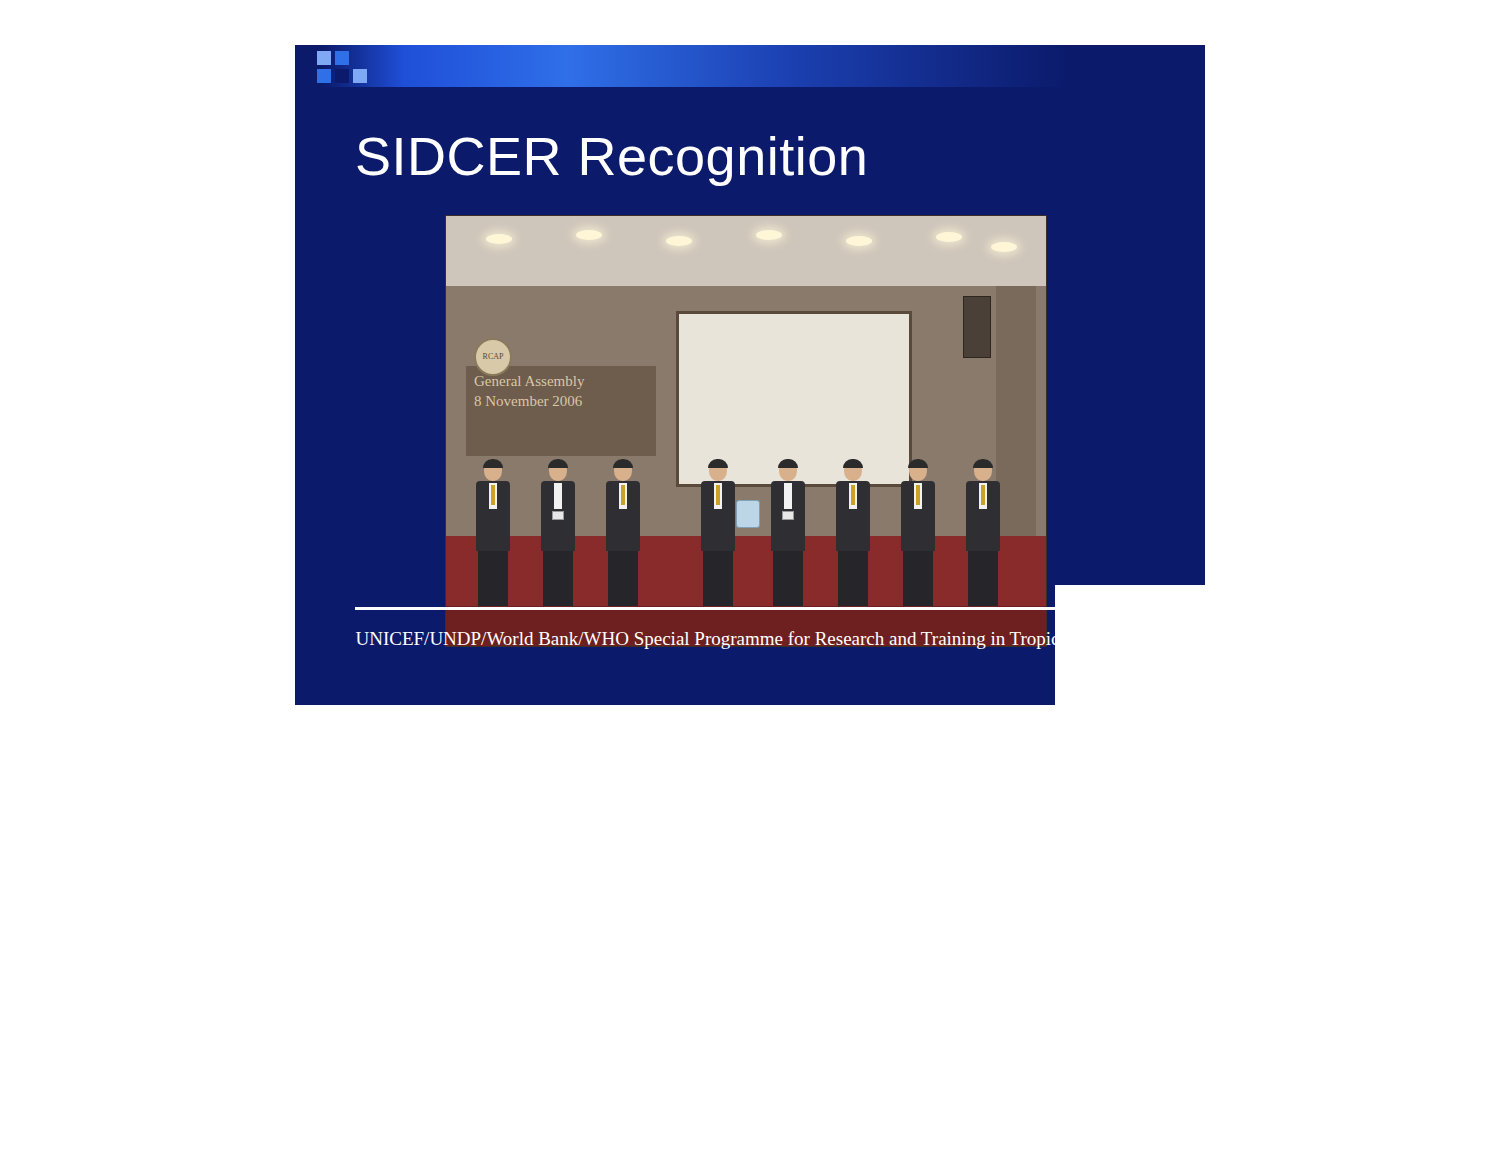SIDCER Recognition
RCAP
General Assembly
8 November 2006
UNICEF/UNDP/World Bank/WHO Special Programme for Research and Training in Tropical Diseases